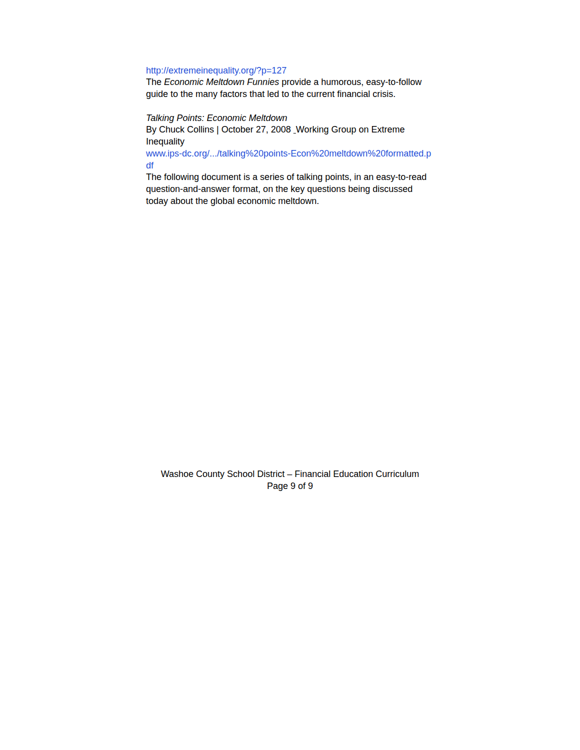http://extremeinequality.org/?p=127
The Economic Meltdown Funnies provide a humorous, easy-to-follow guide to the many factors that led to the current financial crisis.
Talking Points: Economic Meltdown
By Chuck Collins | October 27, 2008 Working Group on Extreme Inequality
www.ips-dc.org/.../talking%20points-Econ%20meltdown%20formatted.pdf
The following document is a series of talking points, in an easy-to-read question-and-answer format, on the key questions being discussed today about the global economic meltdown.
Washoe County School District – Financial Education Curriculum
Page 9 of 9